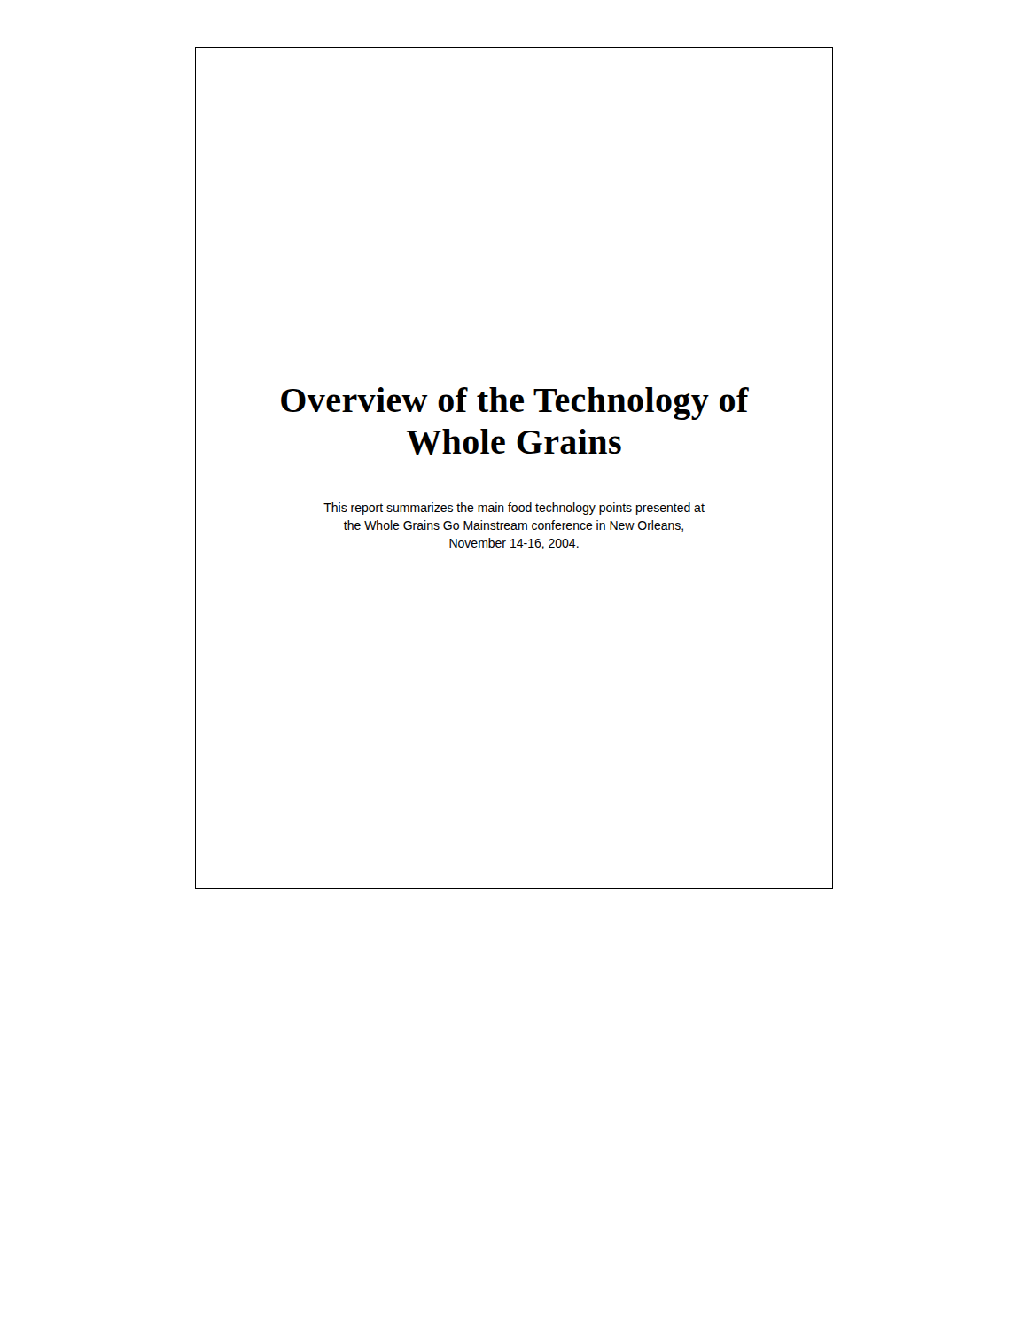Overview of the Technology of Whole Grains
This report summarizes the main food technology points presented at the Whole Grains Go Mainstream conference in New Orleans, November 14-16, 2004.